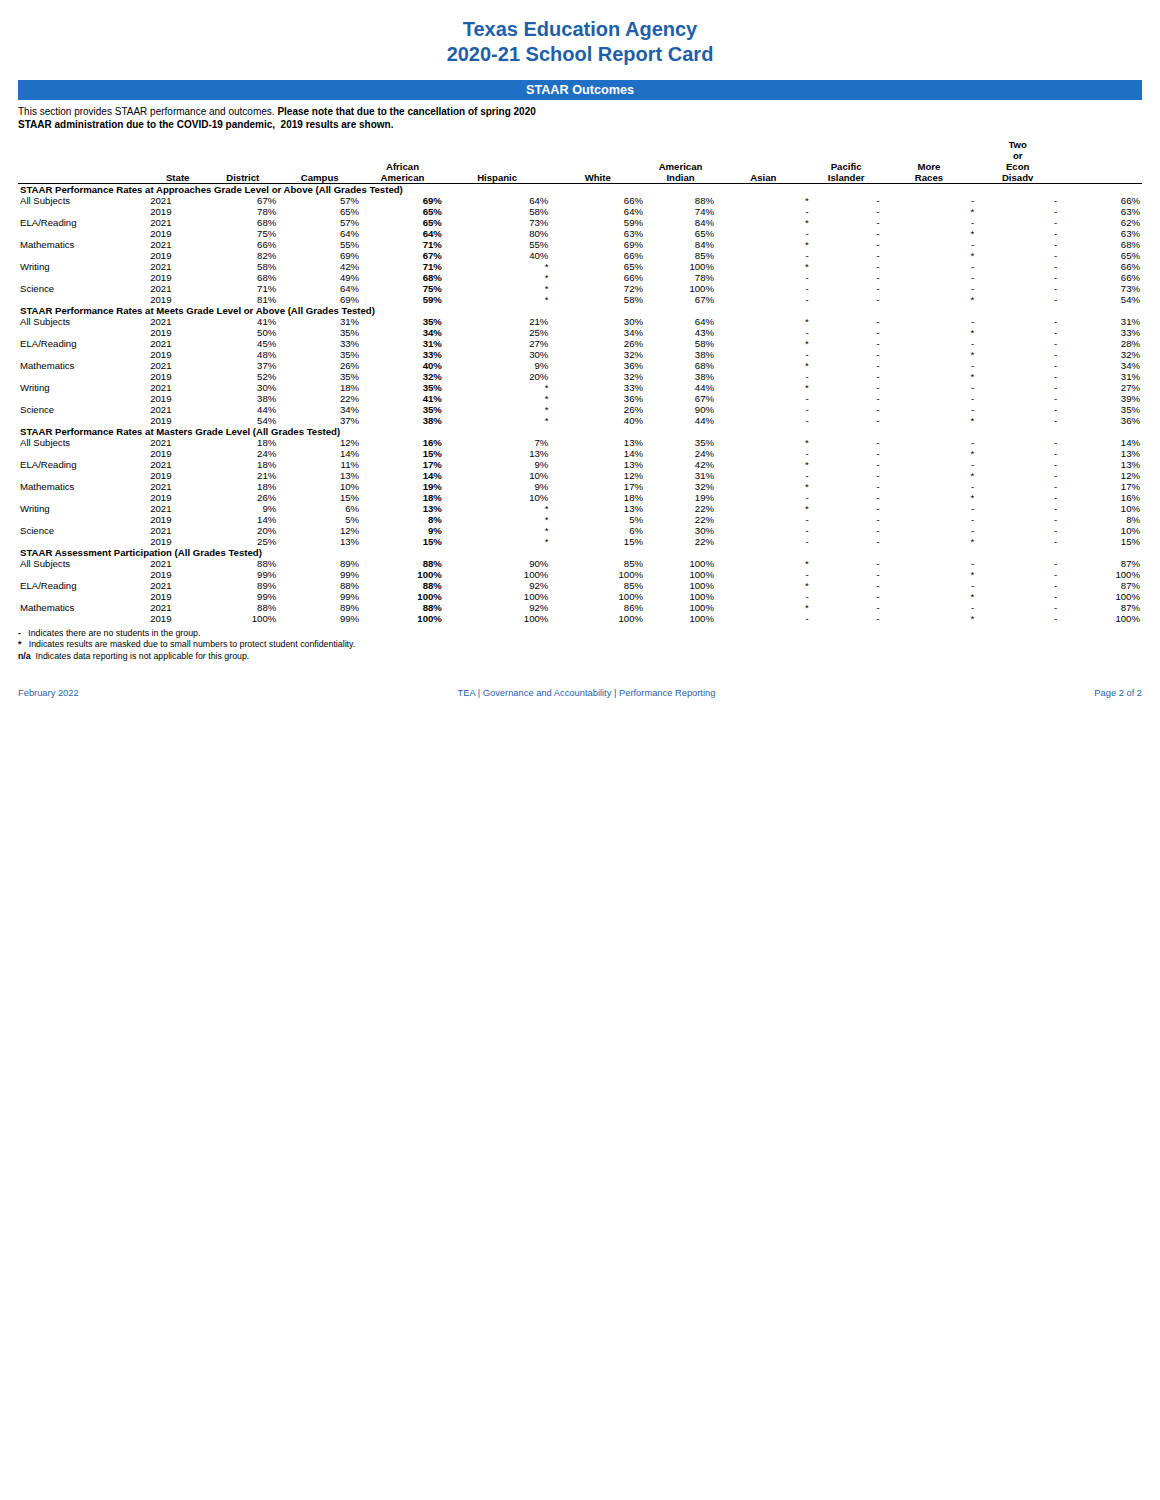Texas Education Agency
2020-21 School Report Card
STAAR Outcomes
This section provides STAAR performance and outcomes. Please note that due to the cancellation of spring 2020
STAAR administration due to the COVID-19 pandemic, 2019 results are shown.
| | | | | | | | | | | | Two or | |
| --- | --- | --- | --- | --- | --- | --- | --- | --- | --- | --- | --- | --- |
| | | | | African | | | American | | Pacific | More | Econ | |
| | State | District | Campus | American | Hispanic | White | Indian | Asian | Islander | Races | Disadv | |
| STAAR Performance Rates at Approaches Grade Level or Above (All Grades Tested) |
| All Subjects | 2021 | 67% | 57% | 69% | 64% | 66% | 88% | * | - | - | - | 66% |
| | 2019 | 78% | 65% | 65% | 58% | 64% | 74% | - | - | * | - | 63% |
| ELA/Reading | 2021 | 68% | 57% | 65% | 73% | 59% | 84% | * | - | - | - | 62% |
| | 2019 | 75% | 64% | 64% | 80% | 63% | 65% | - | - | * | - | 63% |
| Mathematics | 2021 | 66% | 55% | 71% | 55% | 69% | 84% | * | - | - | - | 68% |
| | 2019 | 82% | 69% | 67% | 40% | 66% | 85% | - | - | * | - | 65% |
| Writing | 2021 | 58% | 42% | 71% | * | 65% | 100% | * | - | - | - | 66% |
| | 2019 | 68% | 49% | 68% | * | 66% | 78% | - | - | - | - | 66% |
| Science | 2021 | 71% | 64% | 75% | * | 72% | 100% | - | - | - | - | 73% |
| | 2019 | 81% | 69% | 59% | * | 58% | 67% | - | - | * | - | 54% |
| STAAR Performance Rates at Meets Grade Level or Above (All Grades Tested) |
| All Subjects | 2021 | 41% | 31% | 35% | 21% | 30% | 64% | * | - | - | - | 31% |
| | 2019 | 50% | 35% | 34% | 25% | 34% | 43% | - | - | * | - | 33% |
| ELA/Reading | 2021 | 45% | 33% | 31% | 27% | 26% | 58% | * | - | - | - | 28% |
| | 2019 | 48% | 35% | 33% | 30% | 32% | 38% | - | - | * | - | 32% |
| Mathematics | 2021 | 37% | 26% | 40% | 9% | 36% | 68% | * | - | - | - | 34% |
| | 2019 | 52% | 35% | 32% | 20% | 32% | 38% | - | - | * | - | 31% |
| Writing | 2021 | 30% | 18% | 35% | * | 33% | 44% | * | - | - | - | 27% |
| | 2019 | 38% | 22% | 41% | * | 36% | 67% | - | - | - | - | 39% |
| Science | 2021 | 44% | 34% | 35% | * | 26% | 90% | - | - | - | - | 35% |
| | 2019 | 54% | 37% | 38% | * | 40% | 44% | - | - | * | - | 36% |
| STAAR Performance Rates at Masters Grade Level (All Grades Tested) |
| All Subjects | 2021 | 18% | 12% | 16% | 7% | 13% | 35% | * | - | - | - | 14% |
| | 2019 | 24% | 14% | 15% | 13% | 14% | 24% | - | - | * | - | 13% |
| ELA/Reading | 2021 | 18% | 11% | 17% | 9% | 13% | 42% | * | - | - | - | 13% |
| | 2019 | 21% | 13% | 14% | 10% | 12% | 31% | - | - | * | - | 12% |
| Mathematics | 2021 | 18% | 10% | 19% | 9% | 17% | 32% | * | - | - | - | 17% |
| | 2019 | 26% | 15% | 18% | 10% | 18% | 19% | - | - | * | - | 16% |
| Writing | 2021 | 9% | 6% | 13% | * | 13% | 22% | * | - | - | - | 10% |
| | 2019 | 14% | 5% | 8% | * | 5% | 22% | - | - | - | - | 8% |
| Science | 2021 | 20% | 12% | 9% | * | 6% | 30% | - | - | - | - | 10% |
| | 2019 | 25% | 13% | 15% | * | 15% | 22% | - | - | * | - | 15% |
| STAAR Assessment Participation (All Grades Tested) |
| All Subjects | 2021 | 88% | 89% | 88% | 90% | 85% | 100% | * | - | - | - | 87% |
| | 2019 | 99% | 99% | 100% | 100% | 100% | 100% | - | - | * | - | 100% |
| ELA/Reading | 2021 | 89% | 88% | 88% | 92% | 85% | 100% | * | - | - | - | 87% |
| | 2019 | 99% | 99% | 100% | 100% | 100% | 100% | - | - | * | - | 100% |
| Mathematics | 2021 | 88% | 89% | 88% | 92% | 86% | 100% | * | - | - | - | 87% |
| | 2019 | 100% | 99% | 100% | 100% | 100% | 100% | - | - | * | - | 100% |
- Indicates there are no students in the group.
* Indicates results are masked due to small numbers to protect student confidentiality.
n/a Indicates data reporting is not applicable for this group.
February 2022
TEA | Governance and Accountability | Performance Reporting
Page 2 of 2